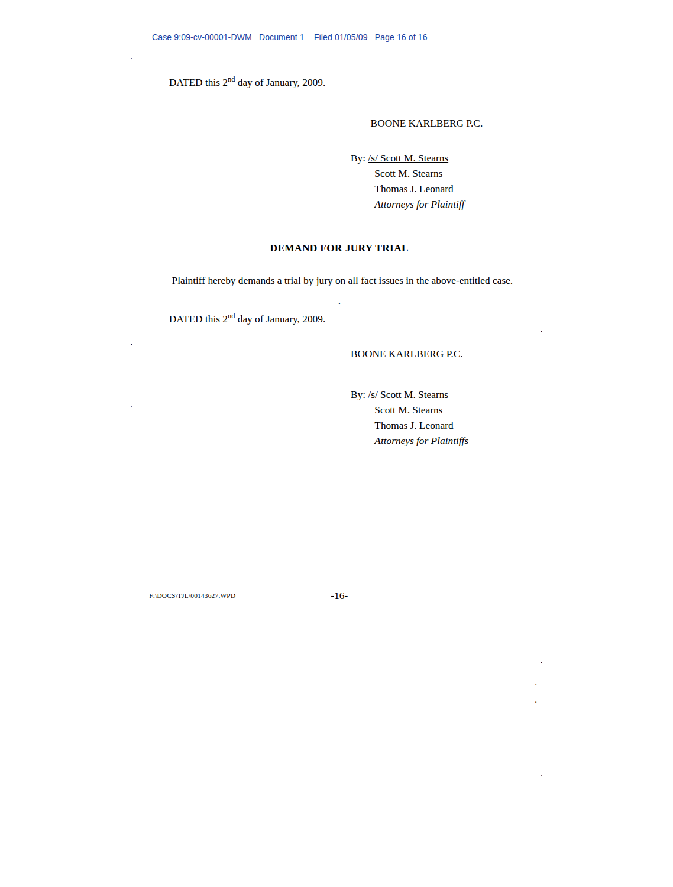Case 9:09-cv-00001-DWM Document 1 Filed 01/05/09 Page 16 of 16
. . . . . . . .
DATED this 2nd day of January, 2009.
BOONE KARLBERG P.C.
By: /s/ Scott M. Stearns
Scott M. Stearns
Thomas J. Leonard
Attorneys for Plaintiff
DEMAND FOR JURY TRIAL
Plaintiff hereby demands a trial by jury on all fact issues in the above-entitled case.
.
DATED this 2nd day of January, 2009.
BOONE KARLBERG P.C.
By: /s/ Scott M. Stearns
Scott M. Stearns
Thomas J. Leonard
Attorneys for Plaintiffs
F:\DOCS\TJL\00143627.WPD -16-